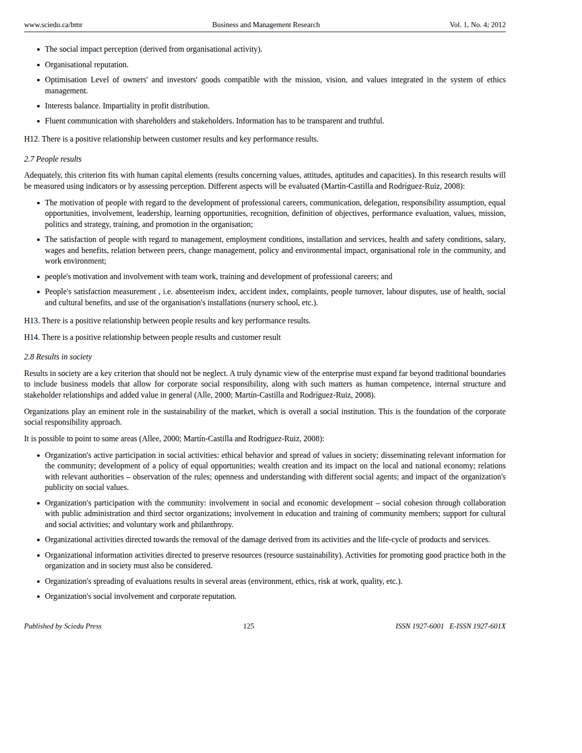www.sciedu.ca/bmr Business and Management Research Vol. 1, No. 4; 2012
The social impact perception (derived from organisational activity).
Organisational reputation.
Optimisation Level of owners' and investors' goods compatible with the mission, vision, and values integrated in the system of ethics management.
Interests balance. Impartiality in profit distribution.
Fluent communication with shareholders and stakeholders. Information has to be transparent and truthful.
H12. There is a positive relationship between customer results and key performance results.
2.7 People results
Adequately, this criterion fits with human capital elements (results concerning values, attitudes, aptitudes and capacities). In this research results will be measured using indicators or by assessing perception. Different aspects will be evaluated (Martín-Castilla and Rodríguez-Ruiz, 2008):
The motivation of people with regard to the development of professional careers, communication, delegation, responsibility assumption, equal opportunities, involvement, leadership, learning opportunities, recognition, definition of objectives, performance evaluation, values, mission, politics and strategy, training, and promotion in the organisation;
The satisfaction of people with regard to management, employment conditions, installation and services, health and safety conditions, salary, wages and benefits, relation between peers, change management, policy and environmental impact, organisational role in the community, and work environment;
people's motivation and involvement with team work, training and development of professional careers; and
People's satisfaction measurement , i.e. absenteeism index, accident index, complaints, people turnover, labour disputes, use of health, social and cultural benefits, and use of the organisation's installations (nursery school, etc.).
H13. There is a positive relationship between people results and key performance results.
H14. There is a positive relationship between people results and customer result
2.8 Results in society
Results in society are a key criterion that should not be neglect. A truly dynamic view of the enterprise must expand far beyond traditional boundaries to include business models that allow for corporate social responsibility, along with such matters as human competence, internal structure and stakeholder relationships and added value in general (Alle, 2000; Martín-Castilla and Rodríguez-Ruiz, 2008).
Organizations play an eminent role in the sustainability of the market, which is overall a social institution. This is the foundation of the corporate social responsibility approach.
It is possible to point to some areas (Allee, 2000; Martín-Castilla and Rodríguez-Ruiz, 2008):
Organization's active participation in social activities: ethical behavior and spread of values in society; disseminating relevant information for the community; development of a policy of equal opportunities; wealth creation and its impact on the local and national economy; relations with relevant authorities – observation of the rules; openness and understanding with different social agents; and impact of the organization's publicity on social values.
Organization's participation with the community: involvement in social and economic development – social cohesion through collaboration with public administration and third sector organizations; involvement in education and training of community members; support for cultural and social activities; and voluntary work and philanthropy.
Organizational activities directed towards the removal of the damage derived from its activities and the life-cycle of products and services.
Organizational information activities directed to preserve resources (resource sustainability). Activities for promoting good practice both in the organization and in society must also be considered.
Organization's spreading of evaluations results in several areas (environment, ethics, risk at work, quality, etc.).
Organization's social involvement and corporate reputation.
Published by Sciedu Press 125 ISSN 1927-6001 E-ISSN 1927-601X